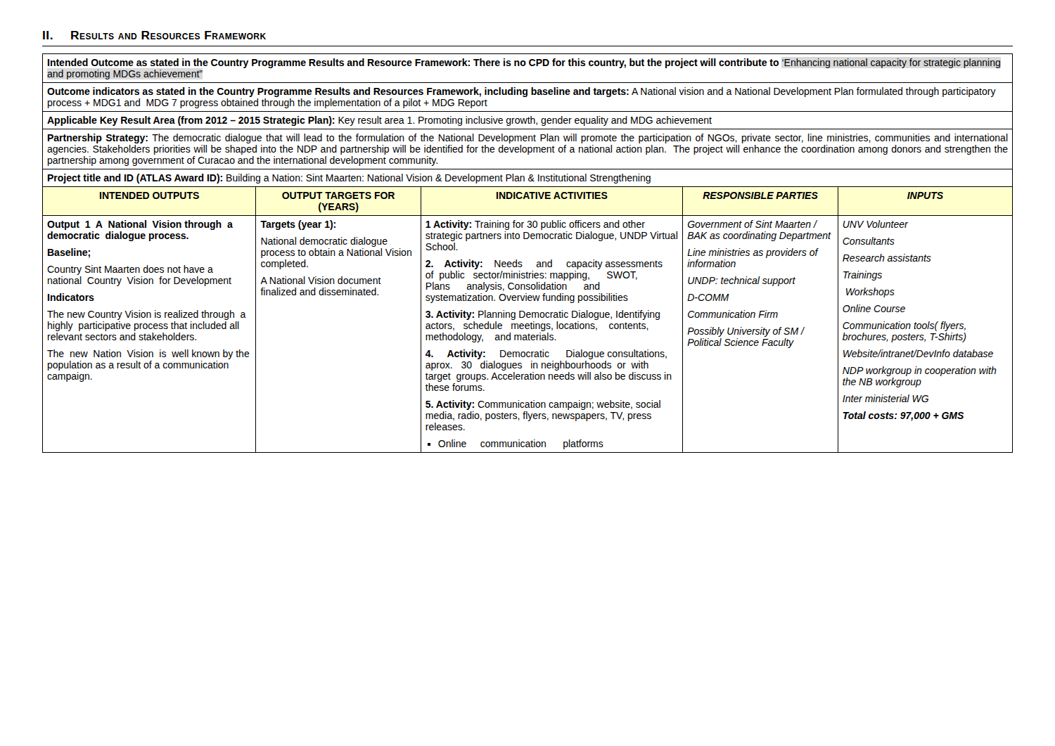II. Results and Resources Framework
| Intended Outcome as stated in the Country Programme Results and Resource Framework: There is no CPD for this country, but the project will contribute to ‘Enhancing national capacity for strategic planning and promoting MDGs achievement” |
| Outcome indicators as stated in the Country Programme Results and Resources Framework, including baseline and targets: A National vision and a National Development Plan formulated through participatory process + MDG1 and MDG 7 progress obtained through the implementation of a pilot + MDG Report |
| Applicable Key Result Area (from 2012 – 2015 Strategic Plan): Key result area 1. Promoting inclusive growth, gender equality and MDG achievement |
| Partnership Strategy: The democratic dialogue that will lead to the formulation of the National Development Plan will promote the participation of NGOs, private sector, line ministries, communities and international agencies. Stakeholders priorities will be shaped into the NDP and partnership will be identified for the development of a national action plan. The project will enhance the coordination among donors and strengthen the partnership among government of Curacao and the international development community. |
| Project title and ID (ATLAS Award ID): Building a Nation: Sint Maarten: National Vision & Development Plan & Institutional Strengthening |
| INTENDED OUTPUTS | OUTPUT TARGETS FOR (YEARS) | INDICATIVE ACTIVITIES | RESPONSIBLE PARTIES | INPUTS |
| Output 1 A National Vision through a democratic dialogue process. Baseline; Country Sint Maarten does not have a national Country Vision for Development Indicators The new Country Vision is realized through a highly participative process that included all relevant sectors and stakeholders. The new Nation Vision is well known by the population as a result of a communication campaign. | Targets (year 1): National democratic dialogue process to obtain a National Vision completed. A National Vision document finalized and disseminated. | 1 Activity: Training for 30 public officers and other strategic partners into Democratic Dialogue, UNDP Virtual School. 2. Activity: Needs and capacity assessments of public sector/ministries: mapping, SWOT, Plans analysis, Consolidation and systematization. Overview funding possibilities 3. Activity: Planning Democratic Dialogue, Identifying actors, schedule meetings, locations, contents, methodology, and materials. 4. Activity: Democratic Dialogue consultations, aprox. 30 dialogues in neighbourhoods or with target groups. Acceleration needs will also be discuss in these forums. 5. Activity: Communication campaign; website, social media, radio, posters, flyers, newspapers, TV, press releases. Online communication platforms | Government of Sint Maarten / BAK as coordinating Department Line ministries as providers of information UNDP: technical support D-COMM Communication Firm Possibly University of SM / Political Science Faculty | UNV Volunteer Consultants Research assistants Trainings Workshops Online Course Communication tools( flyers, brochures, posters, T-Shirts) Website/intranet/DevInfo database NDP workgroup in cooperation with the NB workgroup Inter ministerial WG Total costs: 97,000 + GMS |